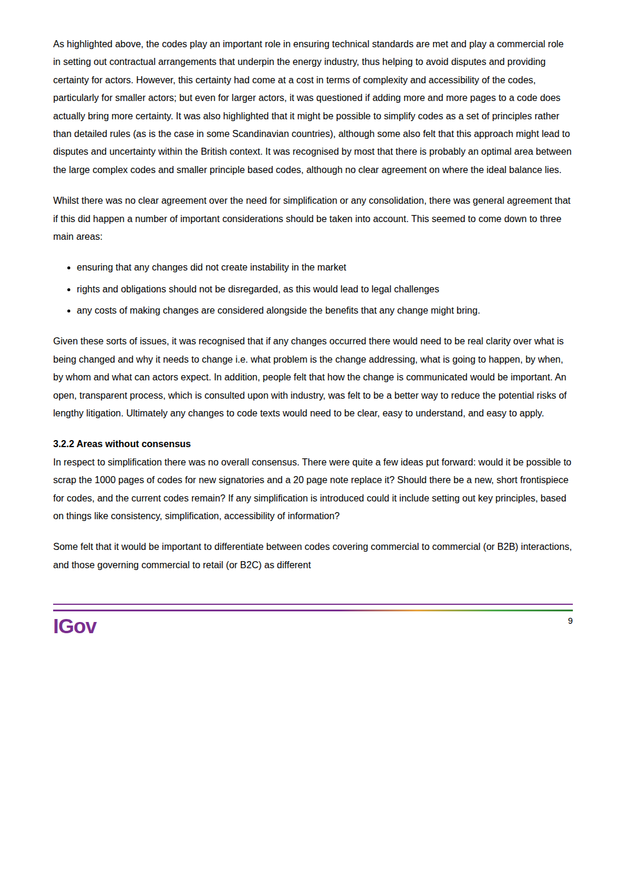As highlighted above, the codes play an important role in ensuring technical standards are met and play a commercial role in setting out contractual arrangements that underpin the energy industry, thus helping to avoid disputes and providing certainty for actors. However, this certainty had come at a cost in terms of complexity and accessibility of the codes, particularly for smaller actors; but even for larger actors, it was questioned if adding more and more pages to a code does actually bring more certainty. It was also highlighted that it might be possible to simplify codes as a set of principles rather than detailed rules (as is the case in some Scandinavian countries), although some also felt that this approach might lead to disputes and uncertainty within the British context. It was recognised by most that there is probably an optimal area between the large complex codes and smaller principle based codes, although no clear agreement on where the ideal balance lies.
Whilst there was no clear agreement over the need for simplification or any consolidation, there was general agreement that if this did happen a number of important considerations should be taken into account. This seemed to come down to three main areas:
ensuring that any changes did not create instability in the market
rights and obligations should not be disregarded, as this would lead to legal challenges
any costs of making changes are considered alongside the benefits that any change might bring.
Given these sorts of issues, it was recognised that if any changes occurred there would need to be real clarity over what is being changed and why it needs to change i.e. what problem is the change addressing, what is going to happen, by when, by whom and what can actors expect. In addition, people felt that how the change is communicated would be important. An open, transparent process, which is consulted upon with industry, was felt to be a better way to reduce the potential risks of lengthy litigation. Ultimately any changes to code texts would need to be clear, easy to understand, and easy to apply.
3.2.2 Areas without consensus
In respect to simplification there was no overall consensus. There were quite a few ideas put forward: would it be possible to scrap the 1000 pages of codes for new signatories and a 20 page note replace it? Should there be a new, short frontispiece for codes, and the current codes remain? If any simplification is introduced could it include setting out key principles, based on things like consistency, simplification, accessibility of information?
Some felt that it would be important to differentiate between codes covering commercial to commercial (or B2B) interactions, and those governing commercial to retail (or B2C) as different
IGov
9